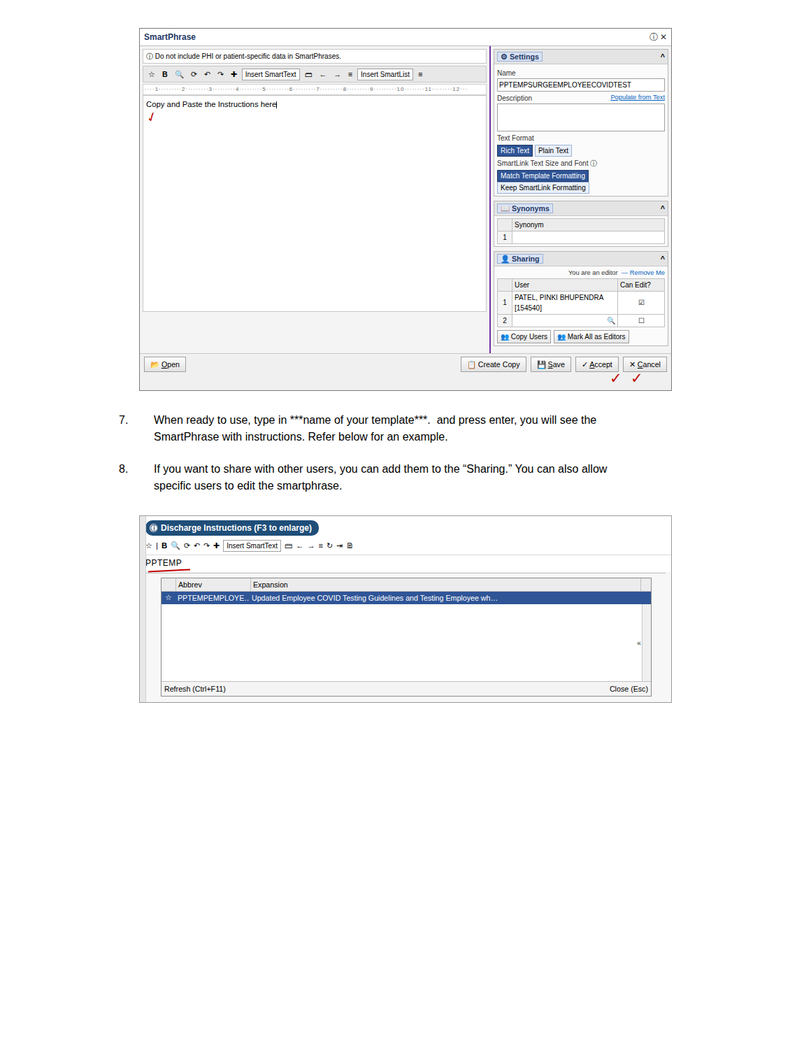SmartPhrase ⓘ ✕
ⓘ Do not include PHI or patient-specific data in SmartPhrases.
☆ B 🔍 ⟳ ↶ ↷ ✚ Insert SmartText 🗃 ← → ≡ Insert SmartList ≡
····1·········2·········3·········4·········5·········6·········7·········8·········9·········10········11········12···
Copy and Paste the Instructions here
✓
⚙ Settings ^
Name
PPTEMPSURGEEMPLOYEECOVIDTEST
Description Populate from Text
Text Format
Rich Text Plain Text
SmartLink Text Size and Font ⓘ
Match Template Formatting Keep SmartLink Formatting
📖 Synonyms ^
| | Synonym |
| --- | --- |
| 1 | |
👤 Sharing ^
You are an editor — Remove Me
| | User | Can Edit? |
| --- | --- | --- |
| 1 | PATEL, PINKI BHUPENDRA [154540] | ☑ |
| 2 | 🔍 | ☐ |
👥 Copy Users 👥 Mark All as Editors
📂 Open
📋 Create Copy 💾 Save ✓ Accept ✕ Cancel
✓ ✓
7. When ready to use, type in ***name of your template***. and press enter, you will see the SmartPhrase with instructions. Refer below for an example.
8. If you want to share with other users, you can add them to the “Sharing.” You can also allow specific users to edit the smartphrase.
ⓘDischarge Instructions (F3 to enlarge)
☆ | B 🔍 ⟳ ↶ ↷ ✚ Insert SmartText 🗃 ← → ≡ ↻ ⇥ 🗎
PPTEMP
Abbrev
Expansion
☆
PPTEMPEMPLOYE…
Updated Employee COVID Testing Guidelines and Testing Employee wh…
«
Refresh (Ctrl+F11) Close (Esc)